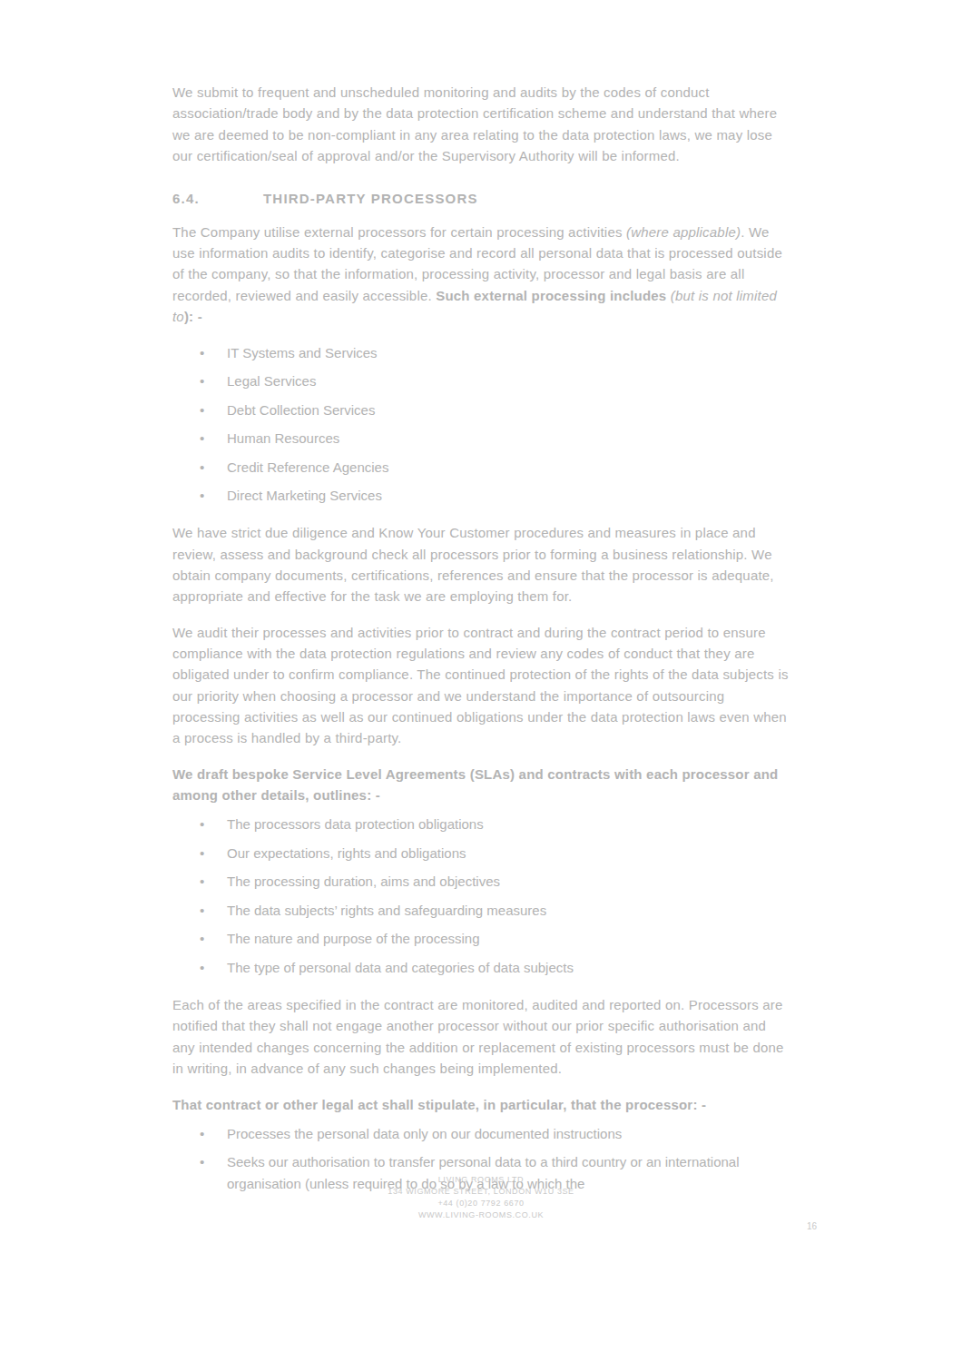We submit to frequent and unscheduled monitoring and audits by the codes of conduct association/trade body and by the data protection certification scheme and understand that where we are deemed to be non-compliant in any area relating to the data protection laws, we may lose our certification/seal of approval and/or the Supervisory Authority will be informed.
6.4. THIRD-PARTY PROCESSORS
The Company utilise external processors for certain processing activities (where applicable). We use information audits to identify, categorise and record all personal data that is processed outside of the company, so that the information, processing activity, processor and legal basis are all recorded, reviewed and easily accessible. Such external processing includes (but is not limited to): -
IT Systems and Services
Legal Services
Debt Collection Services
Human Resources
Credit Reference Agencies
Direct Marketing Services
We have strict due diligence and Know Your Customer procedures and measures in place and review, assess and background check all processors prior to forming a business relationship. We obtain company documents, certifications, references and ensure that the processor is adequate, appropriate and effective for the task we are employing them for.
We audit their processes and activities prior to contract and during the contract period to ensure compliance with the data protection regulations and review any codes of conduct that they are obligated under to confirm compliance. The continued protection of the rights of the data subjects is our priority when choosing a processor and we understand the importance of outsourcing processing activities as well as our continued obligations under the data protection laws even when a process is handled by a third-party.
We draft bespoke Service Level Agreements (SLAs) and contracts with each processor and among other details, outlines: -
The processors data protection obligations
Our expectations, rights and obligations
The processing duration, aims and objectives
The data subjects’ rights and safeguarding measures
The nature and purpose of the processing
The type of personal data and categories of data subjects
Each of the areas specified in the contract are monitored, audited and reported on. Processors are notified that they shall not engage another processor without our prior specific authorisation and any intended changes concerning the addition or replacement of existing processors must be done in writing, in advance of any such changes being implemented.
That contract or other legal act shall stipulate, in particular, that the processor: -
Processes the personal data only on our documented instructions
Seeks our authorisation to transfer personal data to a third country or an international organisation (unless required to do so by a law to which the
LIVING ROOMS LTD
134 WIGMORE STREET, LONDON W1U 3SE
+44 (0)20 7792 6670
WWW.LIVING-ROOMS.CO.UK
16